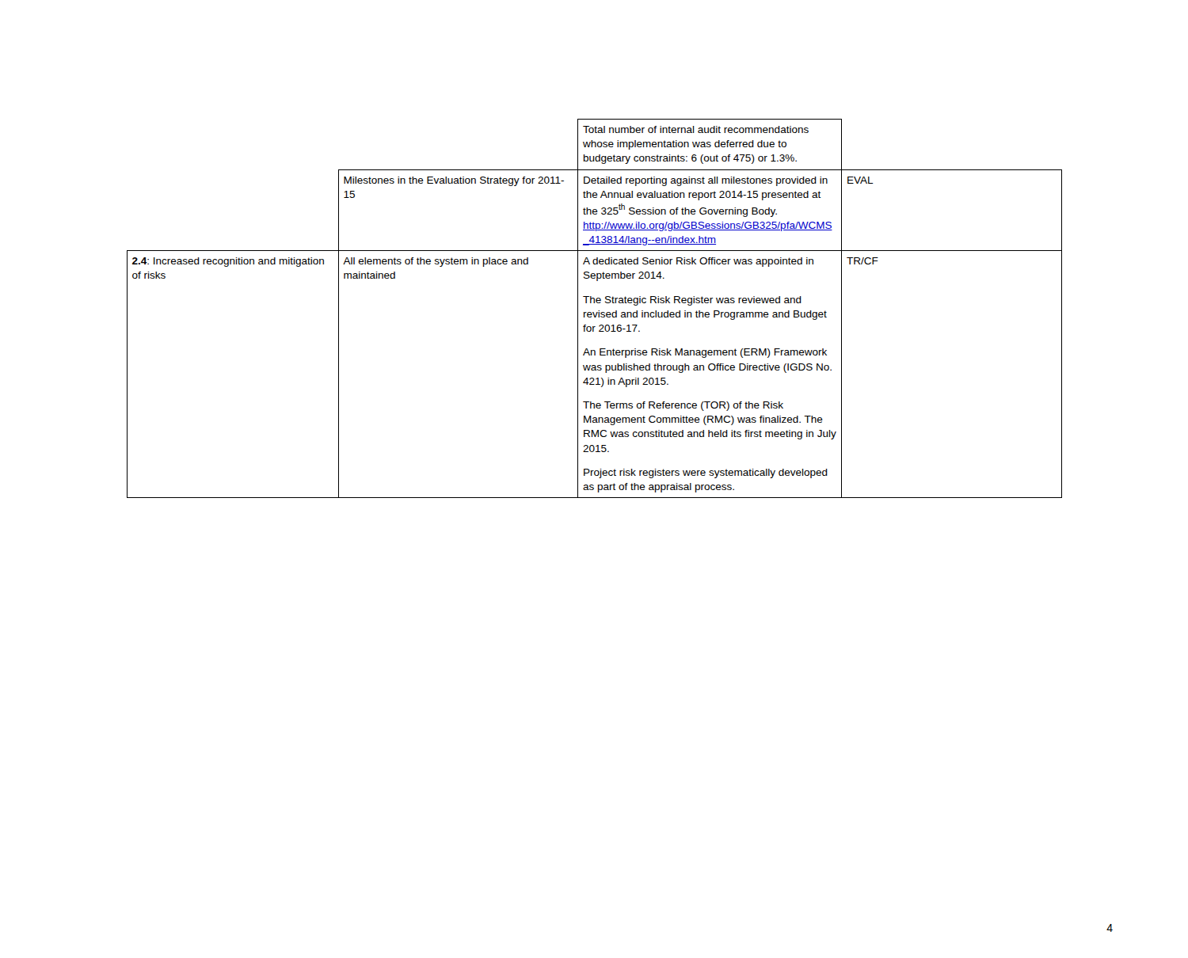| | | Total number of internal audit recommendations whose implementation was deferred due to budgetary constraints: 6 (out of 475) or 1.3%. | |
| | Milestones in the Evaluation Strategy for 2011-15 | Detailed reporting against all milestones provided in the Annual evaluation report 2014-15 presented at the 325 th Session of the Governing Body. http://www.ilo.org/gb/GBSessions/GB325/pfa/WCMS_413814/lang--en/index.htm | EVAL |
| 2.4 : Increased recognition and mitigation of risks | All elements of the system in place and maintained | A dedicated Senior Risk Officer was appointed in September 2014. The Strategic Risk Register was reviewed and revised and included in the Programme and Budget for 2016-17. An Enterprise Risk Management (ERM) Framework was published through an Office Directive (IGDS No. 421) in April 2015. The Terms of Reference (TOR) of the Risk Management Committee (RMC) was finalized. The RMC was constituted and held its first meeting in July 2015. Project risk registers were systematically developed as part of the appraisal process. | TR/CF |
4